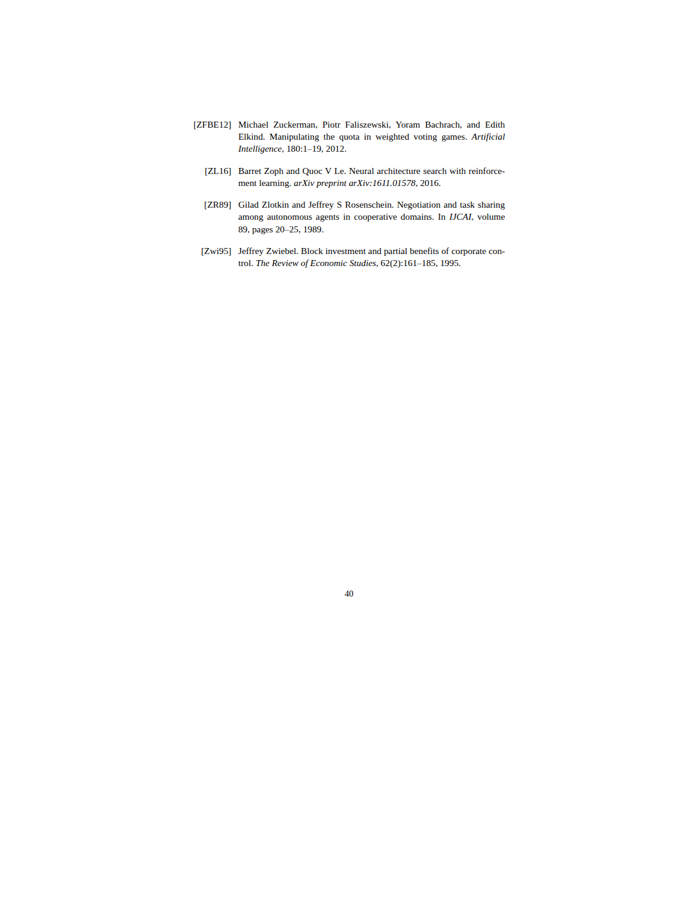[ZFBE12]
Michael Zuckerman, Piotr Faliszewski, Yoram Bachrach, and Edith Elkind. Manipulating the quota in weighted voting games. Artificial Intelligence, 180:1–19, 2012.
[ZL16]
Barret Zoph and Quoc V Le. Neural architecture search with reinforcement learning. arXiv preprint arXiv:1611.01578, 2016.
[ZR89]
Gilad Zlotkin and Jeffrey S Rosenschein. Negotiation and task sharing among autonomous agents in cooperative domains. In IJCAI, volume 89, pages 20–25, 1989.
[Zwi95]
Jeffrey Zwiebel. Block investment and partial benefits of corporate control. The Review of Economic Studies, 62(2):161–185, 1995.
40